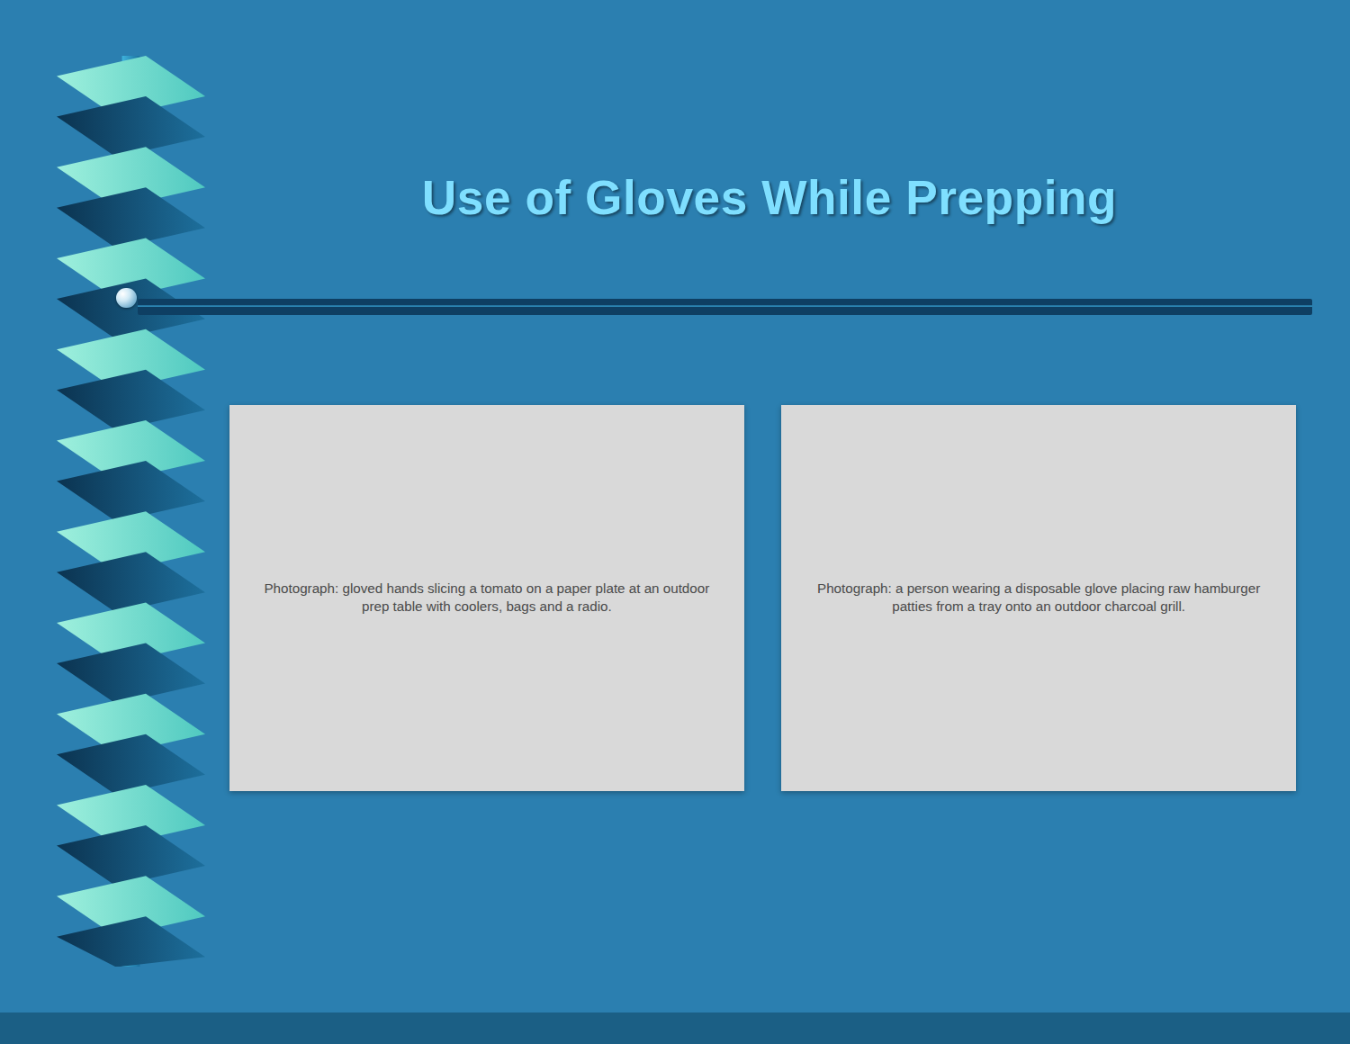Use of Gloves While Prepping
Photograph: gloved hands slicing a tomato on a paper plate at an outdoor prep table with coolers, bags and a radio.
Gloved hands slicing a tomato on a paper plate at an outdoor prep table.
Photograph: a person wearing a disposable glove placing raw hamburger patties from a tray onto an outdoor charcoal grill.
A gloved person placing raw hamburger patties onto an outdoor grill.